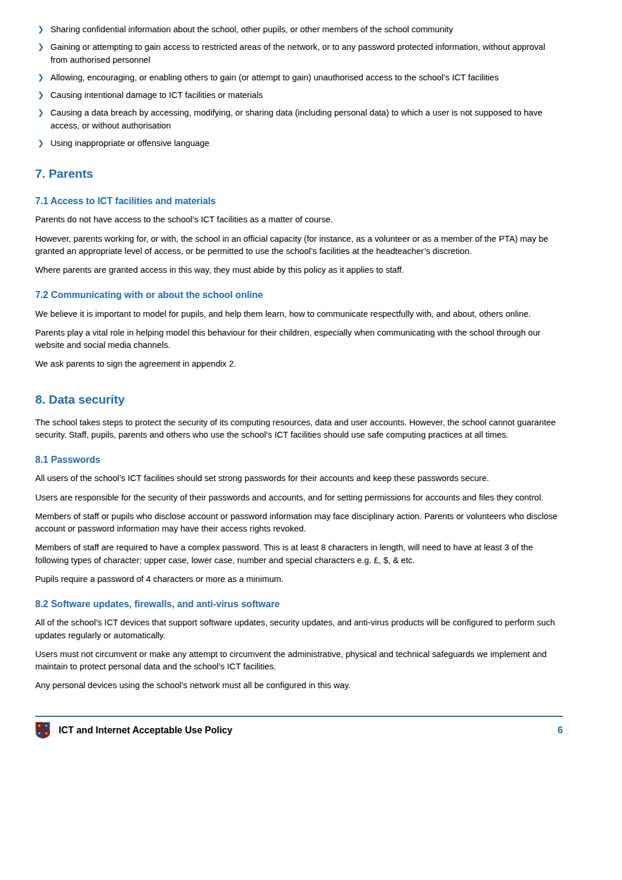Sharing confidential information about the school, other pupils, or other members of the school community
Gaining or attempting to gain access to restricted areas of the network, or to any password protected information, without approval from authorised personnel
Allowing, encouraging, or enabling others to gain (or attempt to gain) unauthorised access to the school’s ICT facilities
Causing intentional damage to ICT facilities or materials
Causing a data breach by accessing, modifying, or sharing data (including personal data) to which a user is not supposed to have access, or without authorisation
Using inappropriate or offensive language
7. Parents
7.1 Access to ICT facilities and materials
Parents do not have access to the school’s ICT facilities as a matter of course.
However, parents working for, or with, the school in an official capacity (for instance, as a volunteer or as a member of the PTA) may be granted an appropriate level of access, or be permitted to use the school’s facilities at the headteacher’s discretion.
Where parents are granted access in this way, they must abide by this policy as it applies to staff.
7.2 Communicating with or about the school online
We believe it is important to model for pupils, and help them learn, how to communicate respectfully with, and about, others online.
Parents play a vital role in helping model this behaviour for their children, especially when communicating with the school through our website and social media channels.
We ask parents to sign the agreement in appendix 2.
8. Data security
The school takes steps to protect the security of its computing resources, data and user accounts. However, the school cannot guarantee security. Staff, pupils, parents and others who use the school’s ICT facilities should use safe computing practices at all times.
8.1 Passwords
All users of the school’s ICT facilities should set strong passwords for their accounts and keep these passwords secure.
Users are responsible for the security of their passwords and accounts, and for setting permissions for accounts and files they control.
Members of staff or pupils who disclose account or password information may face disciplinary action. Parents or volunteers who disclose account or password information may have their access rights revoked.
Members of staff are required to have a complex password. This is at least 8 characters in length, will need to have at least 3 of the following types of character; upper case, lower case, number and special characters e.g. £, $, & etc.
Pupils require a password of 4 characters or more as a minimum.
8.2 Software updates, firewalls, and anti-virus software
All of the school’s ICT devices that support software updates, security updates, and anti-virus products will be configured to perform such updates regularly or automatically.
Users must not circumvent or make any attempt to circumvent the administrative, physical and technical safeguards we implement and maintain to protect personal data and the school’s ICT facilities.
Any personal devices using the school’s network must all be configured in this way.
ICT and Internet Acceptable Use Policy
6